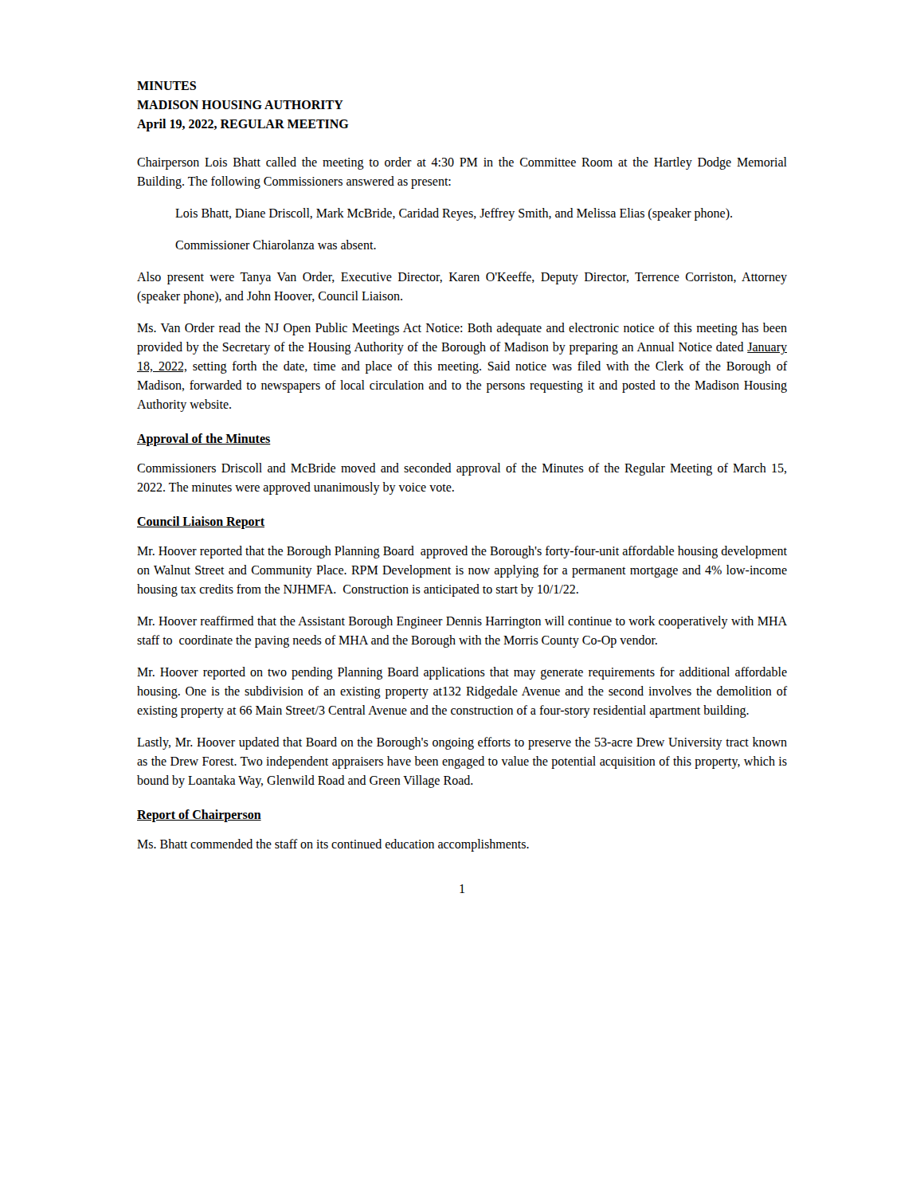MINUTES
MADISON HOUSING AUTHORITY
April 19, 2022, REGULAR MEETING
Chairperson Lois Bhatt called the meeting to order at 4:30 PM in the Committee Room at the Hartley Dodge Memorial Building. The following Commissioners answered as present:
Lois Bhatt, Diane Driscoll, Mark McBride, Caridad Reyes, Jeffrey Smith, and Melissa Elias (speaker phone).
Commissioner Chiarolanza was absent.
Also present were Tanya Van Order, Executive Director, Karen O'Keeffe, Deputy Director, Terrence Corriston, Attorney (speaker phone), and John Hoover, Council Liaison.
Ms. Van Order read the NJ Open Public Meetings Act Notice: Both adequate and electronic notice of this meeting has been provided by the Secretary of the Housing Authority of the Borough of Madison by preparing an Annual Notice dated January 18, 2022, setting forth the date, time and place of this meeting. Said notice was filed with the Clerk of the Borough of Madison, forwarded to newspapers of local circulation and to the persons requesting it and posted to the Madison Housing Authority website.
Approval of the Minutes
Commissioners Driscoll and McBride moved and seconded approval of the Minutes of the Regular Meeting of March 15, 2022. The minutes were approved unanimously by voice vote.
Council Liaison Report
Mr. Hoover reported that the Borough Planning Board approved the Borough's forty-four-unit affordable housing development on Walnut Street and Community Place. RPM Development is now applying for a permanent mortgage and 4% low-income housing tax credits from the NJHMFA. Construction is anticipated to start by 10/1/22.
Mr. Hoover reaffirmed that the Assistant Borough Engineer Dennis Harrington will continue to work cooperatively with MHA staff to coordinate the paving needs of MHA and the Borough with the Morris County Co-Op vendor.
Mr. Hoover reported on two pending Planning Board applications that may generate requirements for additional affordable housing. One is the subdivision of an existing property at132 Ridgedale Avenue and the second involves the demolition of existing property at 66 Main Street/3 Central Avenue and the construction of a four-story residential apartment building.
Lastly, Mr. Hoover updated that Board on the Borough's ongoing efforts to preserve the 53-acre Drew University tract known as the Drew Forest. Two independent appraisers have been engaged to value the potential acquisition of this property, which is bound by Loantaka Way, Glenwild Road and Green Village Road.
Report of Chairperson
Ms. Bhatt commended the staff on its continued education accomplishments.
1